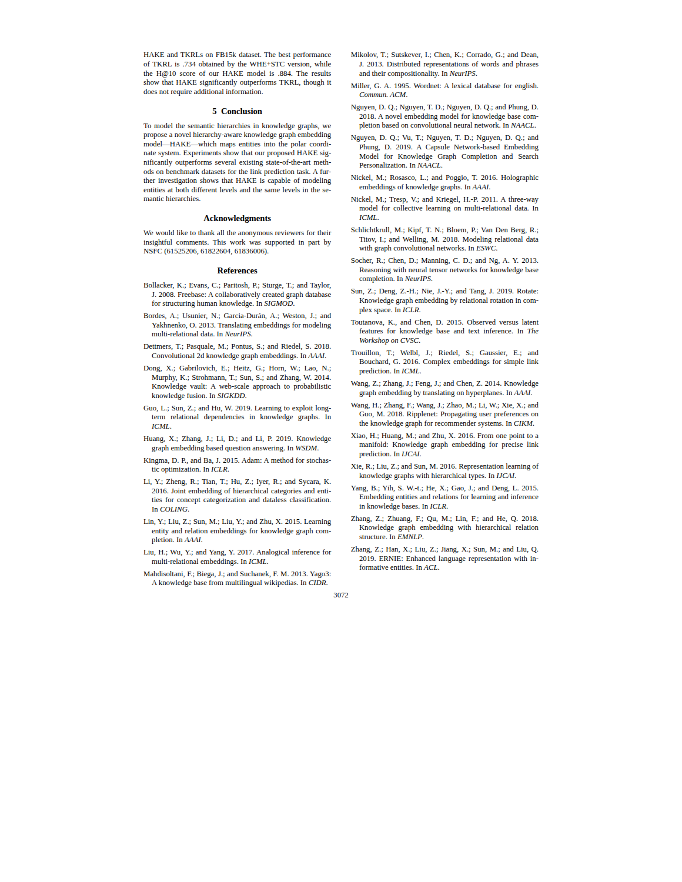HAKE and TKRLs on FB15k dataset. The best performance of TKRL is .734 obtained by the WHE+STC version, while the H@10 score of our HAKE model is .884. The results show that HAKE significantly outperforms TKRL, though it does not require additional information.
5 Conclusion
To model the semantic hierarchies in knowledge graphs, we propose a novel hierarchy-aware knowledge graph embedding model—HAKE—which maps entities into the polar coordinate system. Experiments show that our proposed HAKE significantly outperforms several existing state-of-the-art methods on benchmark datasets for the link prediction task. A further investigation shows that HAKE is capable of modeling entities at both different levels and the same levels in the semantic hierarchies.
Acknowledgments
We would like to thank all the anonymous reviewers for their insightful comments. This work was supported in part by NSFC (61525206, 61822604, 61836006).
References
Bollacker, K.; Evans, C.; Paritosh, P.; Sturge, T.; and Taylor, J. 2008. Freebase: A collaboratively created graph database for structuring human knowledge. In SIGMOD.
Bordes, A.; Usunier, N.; Garcia-Durán, A.; Weston, J.; and Yakhnenko, O. 2013. Translating embeddings for modeling multi-relational data. In NeurIPS.
Dettmers, T.; Pasquale, M.; Pontus, S.; and Riedel, S. 2018. Convolutional 2d knowledge graph embeddings. In AAAI.
Dong, X.; Gabrilovich, E.; Heitz, G.; Horn, W.; Lao, N.; Murphy, K.; Strohmann, T.; Sun, S.; and Zhang, W. 2014. Knowledge vault: A web-scale approach to probabilistic knowledge fusion. In SIGKDD.
Guo, L.; Sun, Z.; and Hu, W. 2019. Learning to exploit long-term relational dependencies in knowledge graphs. In ICML.
Huang, X.; Zhang, J.; Li, D.; and Li, P. 2019. Knowledge graph embedding based question answering. In WSDM.
Kingma, D. P., and Ba, J. 2015. Adam: A method for stochastic optimization. In ICLR.
Li, Y.; Zheng, R.; Tian, T.; Hu, Z.; Iyer, R.; and Sycara, K. 2016. Joint embedding of hierarchical categories and entities for concept categorization and dataless classification. In COLING.
Lin, Y.; Liu, Z.; Sun, M.; Liu, Y.; and Zhu, X. 2015. Learning entity and relation embeddings for knowledge graph completion. In AAAI.
Liu, H.; Wu, Y.; and Yang, Y. 2017. Analogical inference for multi-relational embeddings. In ICML.
Mahdisoltani, F.; Biega, J.; and Suchanek, F. M. 2013. Yago3: A knowledge base from multilingual wikipedias. In CIDR.
Mikolov, T.; Sutskever, I.; Chen, K.; Corrado, G.; and Dean, J. 2013. Distributed representations of words and phrases and their compositionality. In NeurIPS.
Miller, G. A. 1995. Wordnet: A lexical database for english. Commun. ACM.
Nguyen, D. Q.; Nguyen, T. D.; Nguyen, D. Q.; and Phung, D. 2018. A novel embedding model for knowledge base completion based on convolutional neural network. In NAACL.
Nguyen, D. Q.; Vu, T.; Nguyen, T. D.; Nguyen, D. Q.; and Phung, D. 2019. A Capsule Network-based Embedding Model for Knowledge Graph Completion and Search Personalization. In NAACL.
Nickel, M.; Rosasco, L.; and Poggio, T. 2016. Holographic embeddings of knowledge graphs. In AAAI.
Nickel, M.; Tresp, V.; and Kriegel, H.-P. 2011. A three-way model for collective learning on multi-relational data. In ICML.
Schlichtkrull, M.; Kipf, T. N.; Bloem, P.; Van Den Berg, R.; Titov, I.; and Welling, M. 2018. Modeling relational data with graph convolutional networks. In ESWC.
Socher, R.; Chen, D.; Manning, C. D.; and Ng, A. Y. 2013. Reasoning with neural tensor networks for knowledge base completion. In NeurIPS.
Sun, Z.; Deng, Z.-H.; Nie, J.-Y.; and Tang, J. 2019. Rotate: Knowledge graph embedding by relational rotation in complex space. In ICLR.
Toutanova, K., and Chen, D. 2015. Observed versus latent features for knowledge base and text inference. In The Workshop on CVSC.
Trouillon, T.; Welbl, J.; Riedel, S.; Gaussier, E.; and Bouchard, G. 2016. Complex embeddings for simple link prediction. In ICML.
Wang, Z.; Zhang, J.; Feng, J.; and Chen, Z. 2014. Knowledge graph embedding by translating on hyperplanes. In AAAI.
Wang, H.; Zhang, F.; Wang, J.; Zhao, M.; Li, W.; Xie, X.; and Guo, M. 2018. Ripplenet: Propagating user preferences on the knowledge graph for recommender systems. In CIKM.
Xiao, H.; Huang, M.; and Zhu, X. 2016. From one point to a manifold: Knowledge graph embedding for precise link prediction. In IJCAI.
Xie, R.; Liu, Z.; and Sun, M. 2016. Representation learning of knowledge graphs with hierarchical types. In IJCAI.
Yang, B.; Yih, S. W.-t.; He, X.; Gao, J.; and Deng, L. 2015. Embedding entities and relations for learning and inference in knowledge bases. In ICLR.
Zhang, Z.; Zhuang, F.; Qu, M.; Lin, F.; and He, Q. 2018. Knowledge graph embedding with hierarchical relation structure. In EMNLP.
Zhang, Z.; Han, X.; Liu, Z.; Jiang, X.; Sun, M.; and Liu, Q. 2019. ERNIE: Enhanced language representation with informative entities. In ACL.
3072